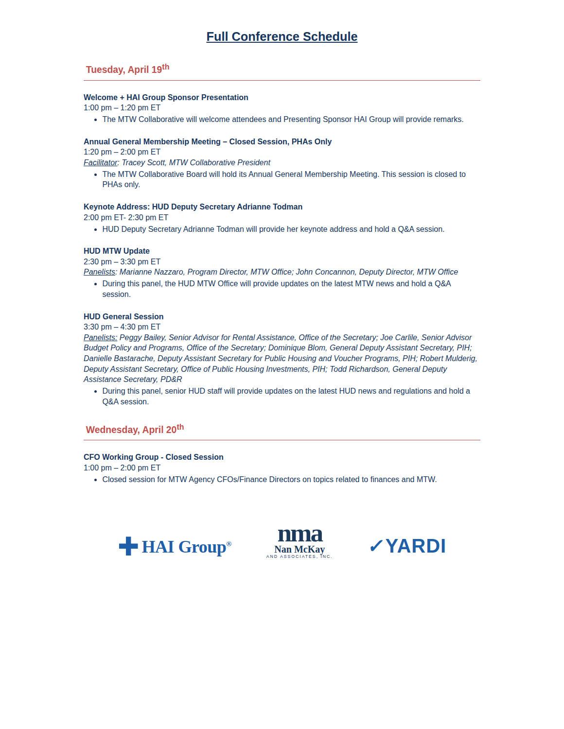Full Conference Schedule
Tuesday, April 19th
Welcome + HAI Group Sponsor Presentation
1:00 pm – 1:20 pm ET
The MTW Collaborative will welcome attendees and Presenting Sponsor HAI Group will provide remarks.
Annual General Membership Meeting – Closed Session, PHAs Only
1:20 pm – 2:00 pm ET
Facilitator: Tracey Scott, MTW Collaborative President
The MTW Collaborative Board will hold its Annual General Membership Meeting. This session is closed to PHAs only.
Keynote Address: HUD Deputy Secretary Adrianne Todman
2:00 pm ET- 2:30 pm ET
HUD Deputy Secretary Adrianne Todman will provide her keynote address and hold a Q&A session.
HUD MTW Update
2:30 pm – 3:30 pm ET
Panelists: Marianne Nazzaro, Program Director, MTW Office; John Concannon, Deputy Director, MTW Office
During this panel, the HUD MTW Office will provide updates on the latest MTW news and hold a Q&A session.
HUD General Session
3:30 pm – 4:30 pm ET
Panelists: Peggy Bailey, Senior Advisor for Rental Assistance, Office of the Secretary; Joe Carlile, Senior Advisor Budget Policy and Programs, Office of the Secretary; Dominique Blom, General Deputy Assistant Secretary, PIH; Danielle Bastarache, Deputy Assistant Secretary for Public Housing and Voucher Programs, PIH; Robert Mulderig, Deputy Assistant Secretary, Office of Public Housing Investments, PIH; Todd Richardson, General Deputy Assistance Secretary, PD&R
During this panel, senior HUD staff will provide updates on the latest HUD news and regulations and hold a Q&A session.
Wednesday, April 20th
CFO Working Group - Closed Session
1:00 pm – 2:00 pm ET
Closed session for MTW Agency CFOs/Finance Directors on topics related to finances and MTW.
✚ HAI Group®
nma
Nan McKay
AND ASSOCIATES, INC.
✓ YARDI